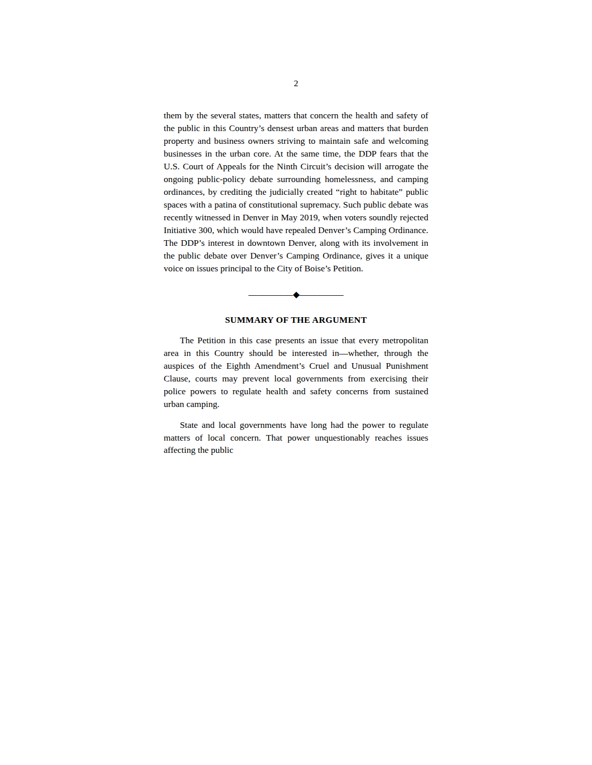2
them by the several states, matters that concern the health and safety of the public in this Country’s densest urban areas and matters that burden property and business owners striving to maintain safe and welcoming businesses in the urban core. At the same time, the DDP fears that the U.S. Court of Appeals for the Ninth Circuit’s decision will arrogate the ongoing public-policy debate surrounding homelessness, and camping ordinances, by crediting the judicially created “right to habitate” public spaces with a patina of constitutional supremacy. Such public debate was recently witnessed in Denver in May 2019, when voters soundly rejected Initiative 300, which would have repealed Denver’s Camping Ordinance. The DDP’s interest in downtown Denver, along with its involvement in the public debate over Denver’s Camping Ordinance, gives it a unique voice on issues principal to the City of Boise’s Petition.
—————◆—————
SUMMARY OF THE ARGUMENT
The Petition in this case presents an issue that every metropolitan area in this Country should be interested in—whether, through the auspices of the Eighth Amendment’s Cruel and Unusual Punishment Clause, courts may prevent local governments from exercising their police powers to regulate health and safety concerns from sustained urban camping.
State and local governments have long had the power to regulate matters of local concern. That power unquestionably reaches issues affecting the public